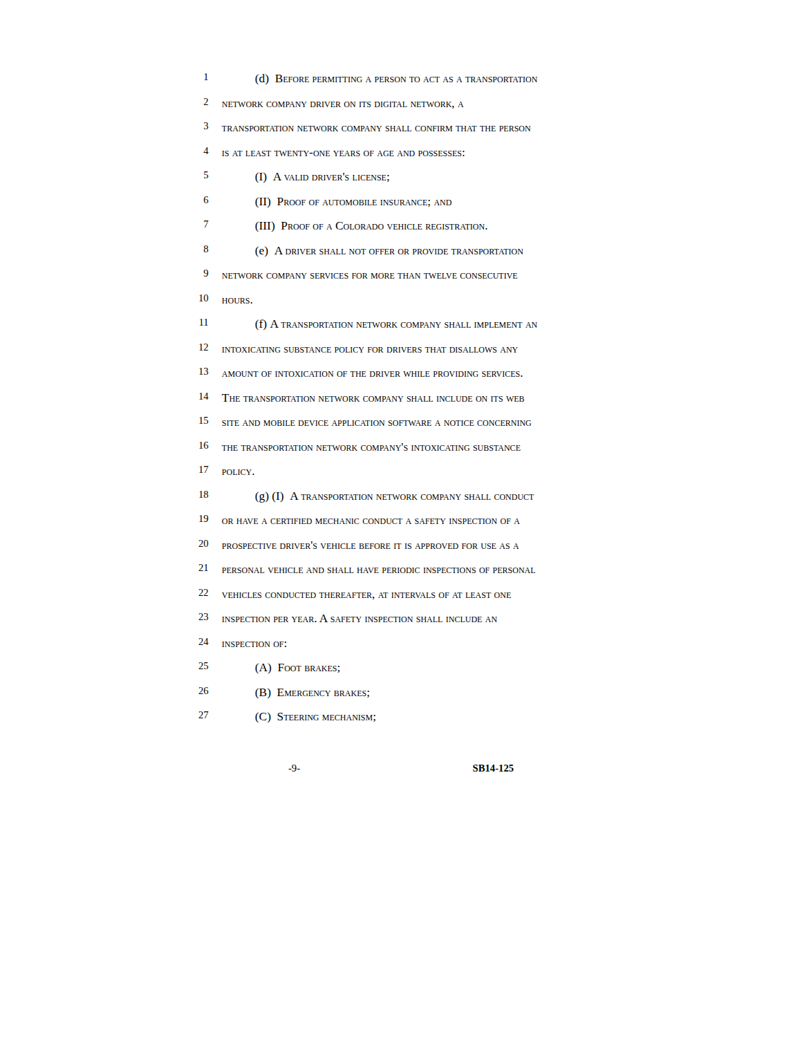(d) Before permitting a person to act as a transportation
network company driver on its digital network, a
transportation network company shall confirm that the person
is at least twenty-one years of age and possesses:
(I) A valid driver's license;
(II) Proof of automobile insurance; and
(III) Proof of a Colorado vehicle registration.
(e) A driver shall not offer or provide transportation
network company services for more than twelve consecutive
hours.
(f) A transportation network company shall implement an
intoxicating substance policy for drivers that disallows any
amount of intoxication of the driver while providing services.
The transportation network company shall include on its web
site and mobile device application software a notice concerning
the transportation network company's intoxicating substance
policy.
(g) (I) A transportation network company shall conduct
or have a certified mechanic conduct a safety inspection of a
prospective driver's vehicle before it is approved for use as a
personal vehicle and shall have periodic inspections of personal
vehicles conducted thereafter, at intervals of at least one
inspection per year. A safety inspection shall include an
inspection of:
(A) Foot brakes;
(B) Emergency brakes;
(C) Steering mechanism;
-9-SB14-125